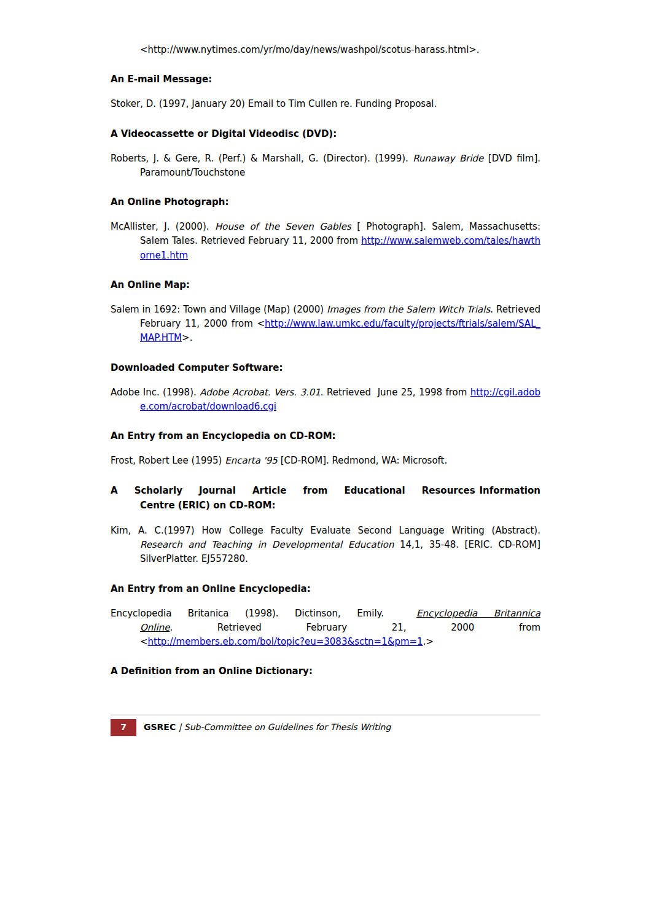<http://www.nytimes.com/yr/mo/day/news/washpol/scotus-harass.html>.
An E-mail Message:
Stoker, D. (1997, January 20) Email to Tim Cullen re. Funding Proposal.
A Videocassette or Digital Videodisc (DVD):
Roberts, J. & Gere, R. (Perf.) & Marshall, G. (Director). (1999). Runaway Bride [DVD film]. Paramount/Touchstone
An Online Photograph:
McAllister, J. (2000). House of the Seven Gables [ Photograph]. Salem, Massachusetts: Salem Tales. Retrieved February 11, 2000 from http://www.salemweb.com/tales/hawthorne1.htm
An Online Map:
Salem in 1692: Town and Village (Map) (2000) Images from the Salem Witch Trials. Retrieved February 11, 2000 from <http://www.law.umkc.edu/faculty/projects/ftrials/salem/SAL_MAP.HTM>.
Downloaded Computer Software:
Adobe Inc. (1998). Adobe Acrobat. Vers. 3.01. Retrieved June 25, 1998 from http://cgil.adobe.com/acrobat/download6.cgi
An Entry from an Encyclopedia on CD-ROM:
Frost, Robert Lee (1995) Encarta '95 [CD-ROM]. Redmond, WA: Microsoft.
A Scholarly Journal Article from Educational Resources Information Centre (ERIC) on CD-ROM:
Kim, A. C.(1997) How College Faculty Evaluate Second Language Writing (Abstract). Research and Teaching in Developmental Education 14,1, 35-48. [ERIC. CD-ROM] SilverPlatter. EJ557280.
An Entry from an Online Encyclopedia:
Encyclopedia Britanica (1998). Dictinson, Emily. Encyclopedia Britannica Online. Retrieved February 21, 2000 from <http://members.eb.com/bol/topic?eu=3083&sctn=1&pm=1.>
A Definition from an Online Dictionary:
7 GSREC | Sub-Committee on Guidelines for Thesis Writing